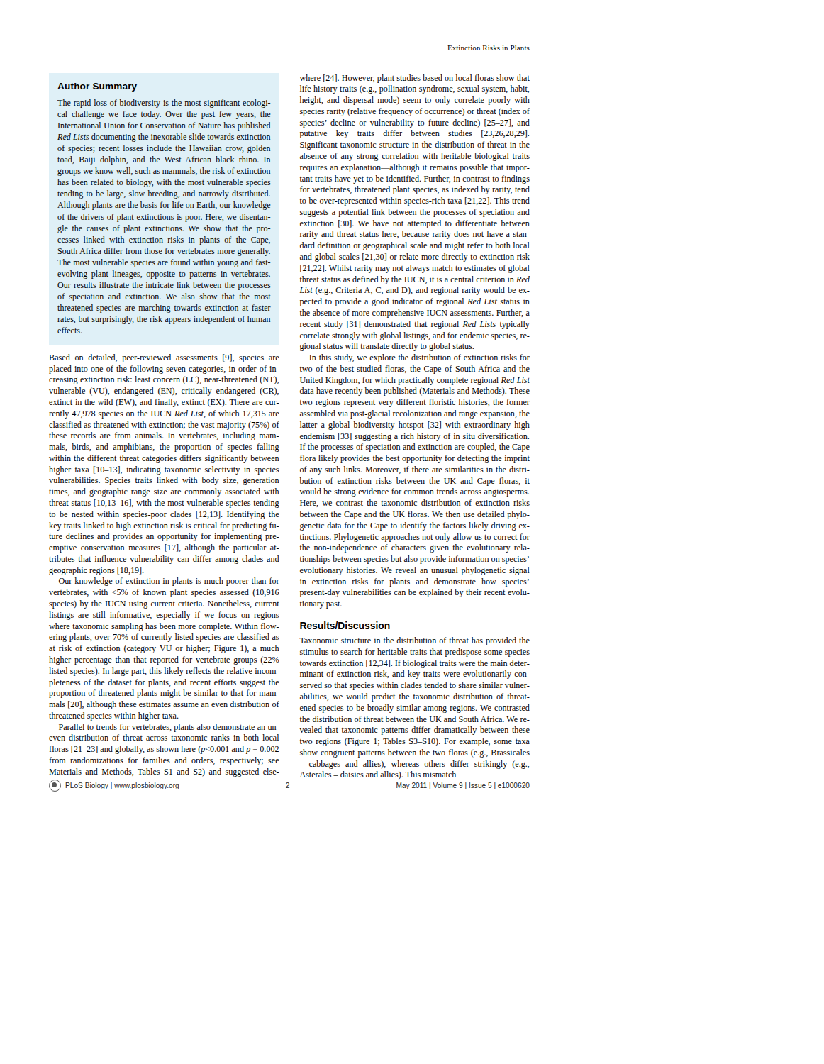Extinction Risks in Plants
Author Summary
The rapid loss of biodiversity is the most significant ecological challenge we face today. Over the past few years, the International Union for Conservation of Nature has published Red Lists documenting the inexorable slide towards extinction of species; recent losses include the Hawaiian crow, golden toad, Baiji dolphin, and the West African black rhino. In groups we know well, such as mammals, the risk of extinction has been related to biology, with the most vulnerable species tending to be large, slow breeding, and narrowly distributed. Although plants are the basis for life on Earth, our knowledge of the drivers of plant extinctions is poor. Here, we disentangle the causes of plant extinctions. We show that the processes linked with extinction risks in plants of the Cape, South Africa differ from those for vertebrates more generally. The most vulnerable species are found within young and fast-evolving plant lineages, opposite to patterns in vertebrates. Our results illustrate the intricate link between the processes of speciation and extinction. We also show that the most threatened species are marching towards extinction at faster rates, but surprisingly, the risk appears independent of human effects.
Based on detailed, peer-reviewed assessments [9], species are placed into one of the following seven categories, in order of increasing extinction risk: least concern (LC), near-threatened (NT), vulnerable (VU), endangered (EN), critically endangered (CR), extinct in the wild (EW), and finally, extinct (EX). There are currently 47,978 species on the IUCN Red List, of which 17,315 are classified as threatened with extinction; the vast majority (75%) of these records are from animals. In vertebrates, including mammals, birds, and amphibians, the proportion of species falling within the different threat categories differs significantly between higher taxa [10–13], indicating taxonomic selectivity in species vulnerabilities. Species traits linked with body size, generation times, and geographic range size are commonly associated with threat status [10,13–16], with the most vulnerable species tending to be nested within species-poor clades [12,13]. Identifying the key traits linked to high extinction risk is critical for predicting future declines and provides an opportunity for implementing preemptive conservation measures [17], although the particular attributes that influence vulnerability can differ among clades and geographic regions [18,19].
Our knowledge of extinction in plants is much poorer than for vertebrates, with <5% of known plant species assessed (10,916 species) by the IUCN using current criteria. Nonetheless, current listings are still informative, especially if we focus on regions where taxonomic sampling has been more complete. Within flowering plants, over 70% of currently listed species are classified as at risk of extinction (category VU or higher; Figure 1), a much higher percentage than that reported for vertebrate groups (22% listed species). In large part, this likely reflects the relative incompleteness of the dataset for plants, and recent efforts suggest the proportion of threatened plants might be similar to that for mammals [20], although these estimates assume an even distribution of threatened species within higher taxa.
Parallel to trends for vertebrates, plants also demonstrate an uneven distribution of threat across taxonomic ranks in both local floras [21–23] and globally, as shown here (p<0.001 and p = 0.002 from randomizations for families and orders, respectively; see Materials and Methods, Tables S1 and S2) and suggested elsewhere [24]. However, plant studies based on local floras show that life history traits (e.g., pollination syndrome, sexual system, habit, height, and dispersal mode) seem to only correlate poorly with species rarity (relative frequency of occurrence) or threat (index of species’ decline or vulnerability to future decline) [25–27], and putative key traits differ between studies [23,26,28,29]. Significant taxonomic structure in the distribution of threat in the absence of any strong correlation with heritable biological traits requires an explanation—although it remains possible that important traits have yet to be identified. Further, in contrast to findings for vertebrates, threatened plant species, as indexed by rarity, tend to be over-represented within species-rich taxa [21,22]. This trend suggests a potential link between the processes of speciation and extinction [30]. We have not attempted to differentiate between rarity and threat status here, because rarity does not have a standard definition or geographical scale and might refer to both local and global scales [21,30] or relate more directly to extinction risk [21,22]. Whilst rarity may not always match to estimates of global threat status as defined by the IUCN, it is a central criterion in Red List (e.g., Criteria A, C, and D), and regional rarity would be expected to provide a good indicator of regional Red List status in the absence of more comprehensive IUCN assessments. Further, a recent study [31] demonstrated that regional Red Lists typically correlate strongly with global listings, and for endemic species, regional status will translate directly to global status.
In this study, we explore the distribution of extinction risks for two of the best-studied floras, the Cape of South Africa and the United Kingdom, for which practically complete regional Red List data have recently been published (Materials and Methods). These two regions represent very different floristic histories, the former assembled via post-glacial recolonization and range expansion, the latter a global biodiversity hotspot [32] with extraordinary high endemism [33] suggesting a rich history of in situ diversification. If the processes of speciation and extinction are coupled, the Cape flora likely provides the best opportunity for detecting the imprint of any such links. Moreover, if there are similarities in the distribution of extinction risks between the UK and Cape floras, it would be strong evidence for common trends across angiosperms. Here, we contrast the taxonomic distribution of extinction risks between the Cape and the UK floras. We then use detailed phylogenetic data for the Cape to identify the factors likely driving extinctions. Phylogenetic approaches not only allow us to correct for the non-independence of characters given the evolutionary relationships between species but also provide information on species’ evolutionary histories. We reveal an unusual phylogenetic signal in extinction risks for plants and demonstrate how species’ present-day vulnerabilities can be explained by their recent evolutionary past.
Results/Discussion
Taxonomic structure in the distribution of threat has provided the stimulus to search for heritable traits that predispose some species towards extinction [12,34]. If biological traits were the main determinant of extinction risk, and key traits were evolutionarily conserved so that species within clades tended to share similar vulnerabilities, we would predict the taxonomic distribution of threatened species to be broadly similar among regions. We contrasted the distribution of threat between the UK and South Africa. We revealed that taxonomic patterns differ dramatically between these two regions (Figure 1; Tables S3–S10). For example, some taxa show congruent patterns between the two floras (e.g., Brassicales – cabbages and allies), whereas others differ strikingly (e.g., Asterales – daisies and allies). This mismatch
PLoS Biology | www.plosbiology.org
2
May 2011 | Volume 9 | Issue 5 | e1000620